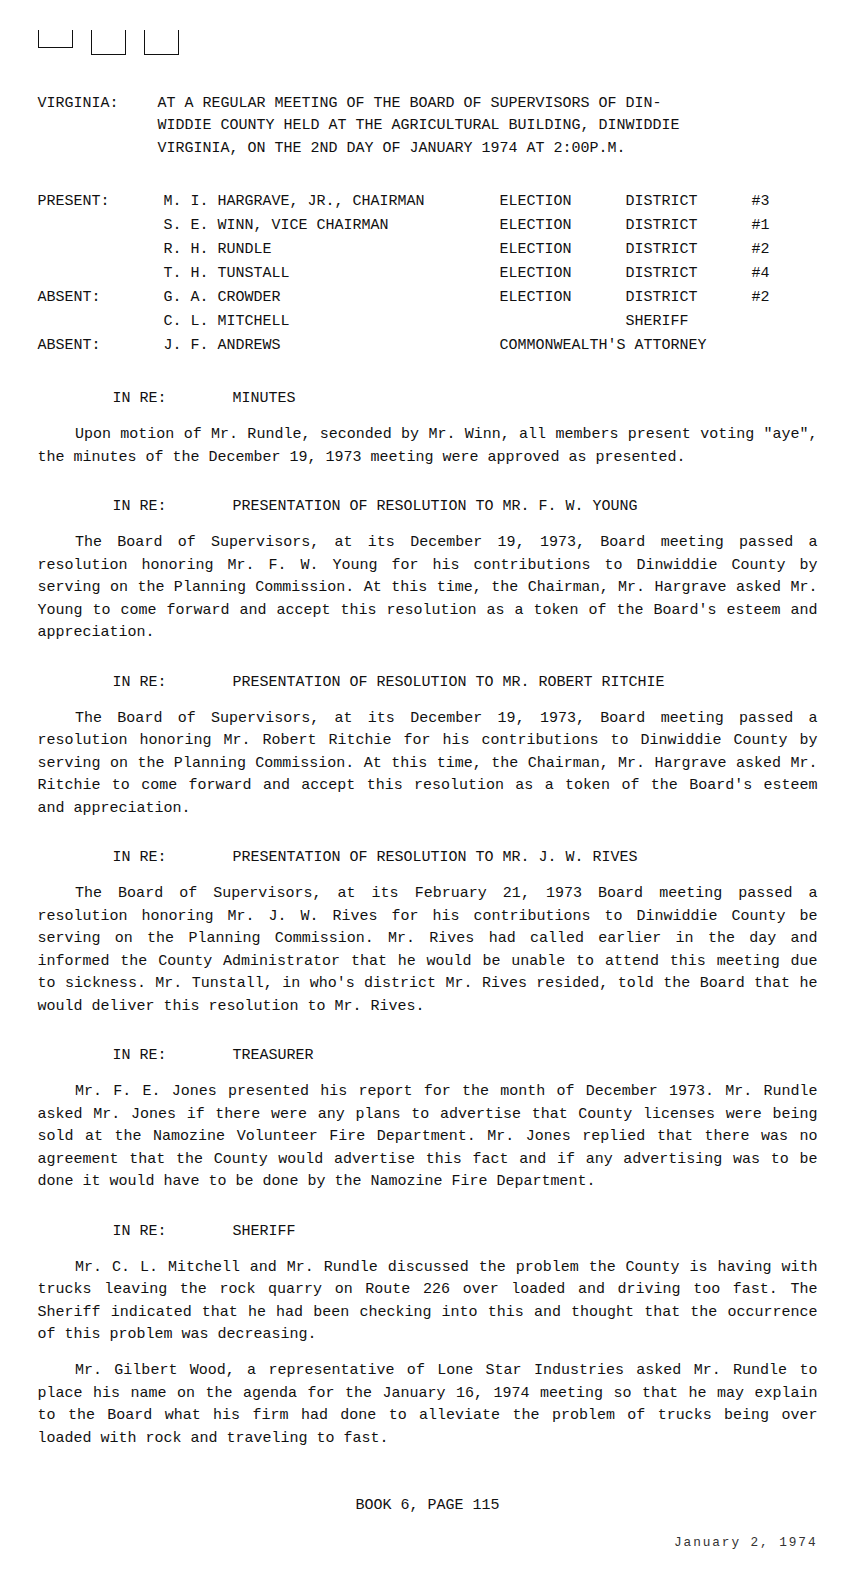VIRGINIA: AT A REGULAR MEETING OF THE BOARD OF SUPERVISORS OF DIN-
WIDDIE COUNTY HELD AT THE AGRICULTURAL BUILDING, DINWIDDIE
VIRGINIA, ON THE 2ND DAY OF JANUARY 1974 AT 2:00P.M.
| PRESENT: | M. I. HARGRAVE, JR., CHAIRMAN | ELECTION | DISTRICT | #3 |
| | S. E. WINN, VICE CHAIRMAN | ELECTION | DISTRICT | #1 |
| | R. H. RUNDLE | ELECTION | DISTRICT | #2 |
| | T. H. TUNSTALL | ELECTION | DISTRICT | #4 |
| ABSENT: | G. A. CROWDER | ELECTION | DISTRICT | #2 |
| | C. L. MITCHELL | | SHERIFF |
| ABSENT: | J. F. ANDREWS | COMMONWEALTH'S ATTORNEY |
IN RE: MINUTES
Upon motion of Mr. Rundle, seconded by Mr. Winn, all members present voting "aye", the minutes of the December 19, 1973 meeting were approved as presented.
IN RE: PRESENTATION OF RESOLUTION TO MR. F. W. YOUNG
The Board of Supervisors, at its December 19, 1973, Board meeting passed a resolution honoring Mr. F. W. Young for his contributions to Dinwiddie County by serving on the Planning Commission. At this time, the Chairman, Mr. Hargrave asked Mr. Young to come forward and accept this resolution as a token of the Board's esteem and appreciation.
IN RE: PRESENTATION OF RESOLUTION TO MR. ROBERT RITCHIE
The Board of Supervisors, at its December 19, 1973, Board meeting passed a resolution honoring Mr. Robert Ritchie for his contributions to Dinwiddie County by serving on the Planning Commission. At this time, the Chairman, Mr. Hargrave asked Mr. Ritchie to come forward and accept this resolution as a token of the Board's esteem and appreciation.
IN RE: PRESENTATION OF RESOLUTION TO MR. J. W. RIVES
The Board of Supervisors, at its February 21, 1973 Board meeting passed a resolution honoring Mr. J. W. Rives for his contributions to Dinwiddie County be serving on the Planning Commission. Mr. Rives had called earlier in the day and informed the County Administrator that he would be unable to attend this meeting due to sickness. Mr. Tunstall, in who's district Mr. Rives resided, told the Board that he would deliver this resolution to Mr. Rives.
IN RE: TREASURER
Mr. F. E. Jones presented his report for the month of December 1973. Mr. Rundle asked Mr. Jones if there were any plans to advertise that County licenses were being sold at the Namozine Volunteer Fire Department. Mr. Jones replied that there was no agreement that the County would advertise this fact and if any advertising was to be done it would have to be done by the Namozine Fire Department.
IN RE: SHERIFF
Mr. C. L. Mitchell and Mr. Rundle discussed the problem the County is having with trucks leaving the rock quarry on Route 226 over loaded and driving too fast. The Sheriff indicated that he had been checking into this and thought that the occurrence of this problem was decreasing.
Mr. Gilbert Wood, a representative of Lone Star Industries asked Mr. Rundle to place his name on the agenda for the January 16, 1974 meeting so that he may explain to the Board what his firm had done to alleviate the problem of trucks being over loaded with rock and traveling to fast.
BOOK 6, PAGE 115
January 2, 1974